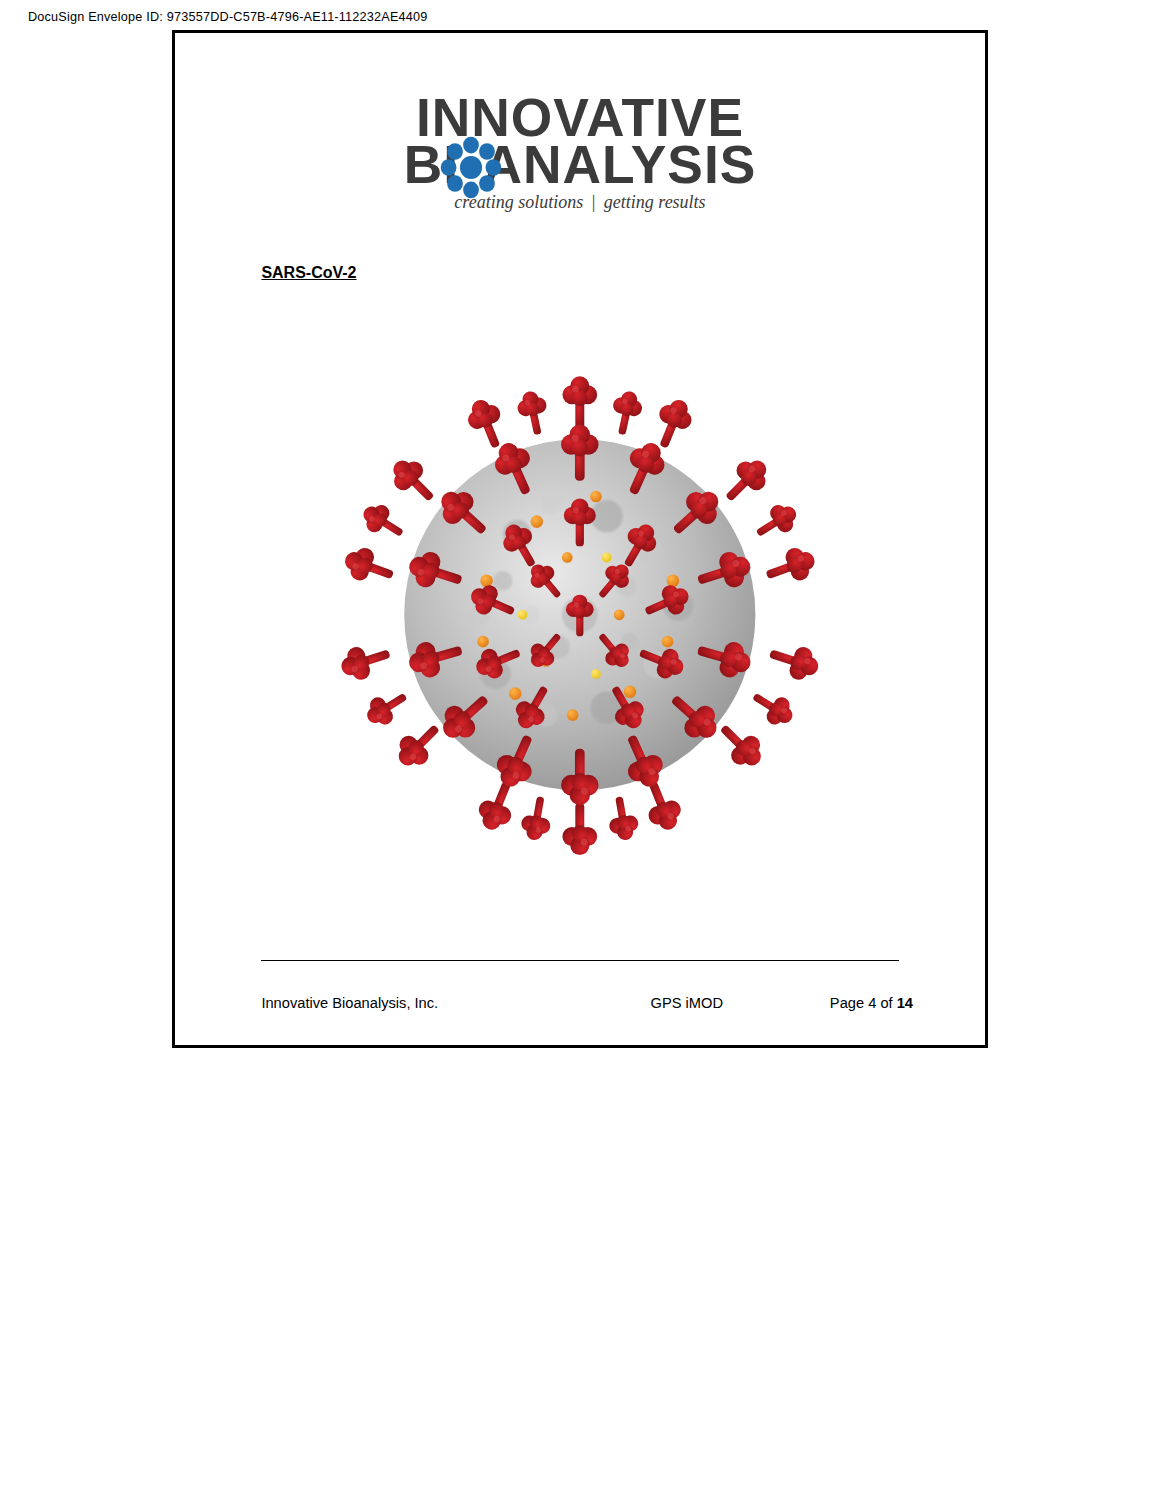DocuSign Envelope ID: 973557DD-C57B-4796-AE11-112232AE4409
INNOVATIVE
BI ANALYSIS
creating solutions | getting results
SARS-CoV-2
Innovative Bioanalysis, Inc.
GPS iMOD
Page 4 of 14